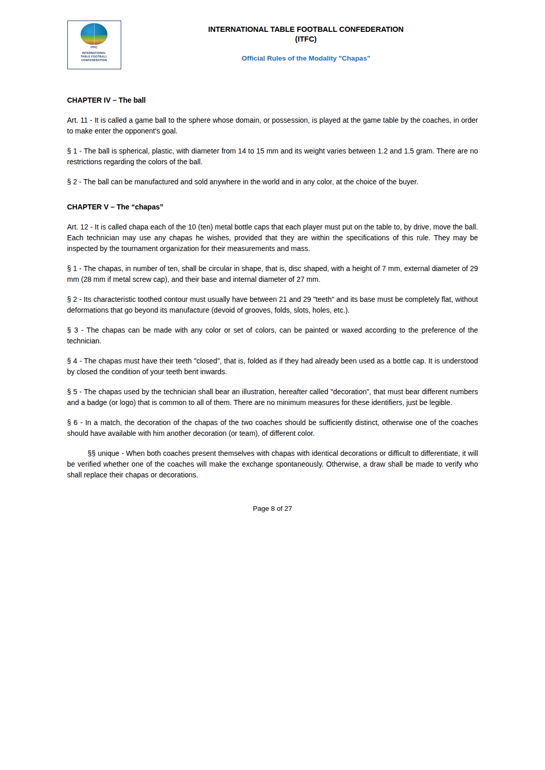ITFC
INTERNATIONAL
TABLE FOOTBALL
CONFEDERATION
INTERNATIONAL TABLE FOOTBALL CONFEDERATION
(ITFC)
Official Rules of the Modality "Chapas"
CHAPTER IV – The ball
Art. 11 - It is called a game ball to the sphere whose domain, or possession, is played at the game table by the coaches, in order to make enter the opponent's goal.
§ 1 - The ball is spherical, plastic, with diameter from 14 to 15 mm and its weight varies between 1.2 and 1.5 gram. There are no restrictions regarding the colors of the ball.
§ 2 - The ball can be manufactured and sold anywhere in the world and in any color, at the choice of the buyer.
CHAPTER V – The “chapas”
Art. 12 - It is called chapa each of the 10 (ten) metal bottle caps that each player must put on the table to, by drive, move the ball. Each technician may use any chapas he wishes, provided that they are within the specifications of this rule. They may be inspected by the tournament organization for their measurements and mass.
§ 1 - The chapas, in number of ten, shall be circular in shape, that is, disc shaped, with a height of 7 mm, external diameter of 29 mm (28 mm if metal screw cap), and their base and internal diameter of 27 mm.
§ 2 - Its characteristic toothed contour must usually have between 21 and 29 "teeth" and its base must be completely flat, without deformations that go beyond its manufacture (devoid of grooves, folds, slots, holes, etc.).
§ 3 - The chapas can be made with any color or set of colors, can be painted or waxed according to the preference of the technician.
§ 4 - The chapas must have their teeth "closed", that is, folded as if they had already been used as a bottle cap. It is understood by closed the condition of your teeth bent inwards.
§ 5 - The chapas used by the technician shall bear an illustration, hereafter called "decoration", that must bear different numbers and a badge (or logo) that is common to all of them. There are no minimum measures for these identifiers, just be legible.
§ 6 - In a match, the decoration of the chapas of the two coaches should be sufficiently distinct, otherwise one of the coaches should have available with him another decoration (or team), of different color.
§§ unique - When both coaches present themselves with chapas with identical decorations or difficult to differentiate, it will be verified whether one of the coaches will make the exchange spontaneously. Otherwise, a draw shall be made to verify who shall replace their chapas or decorations.
Page 8 of 27